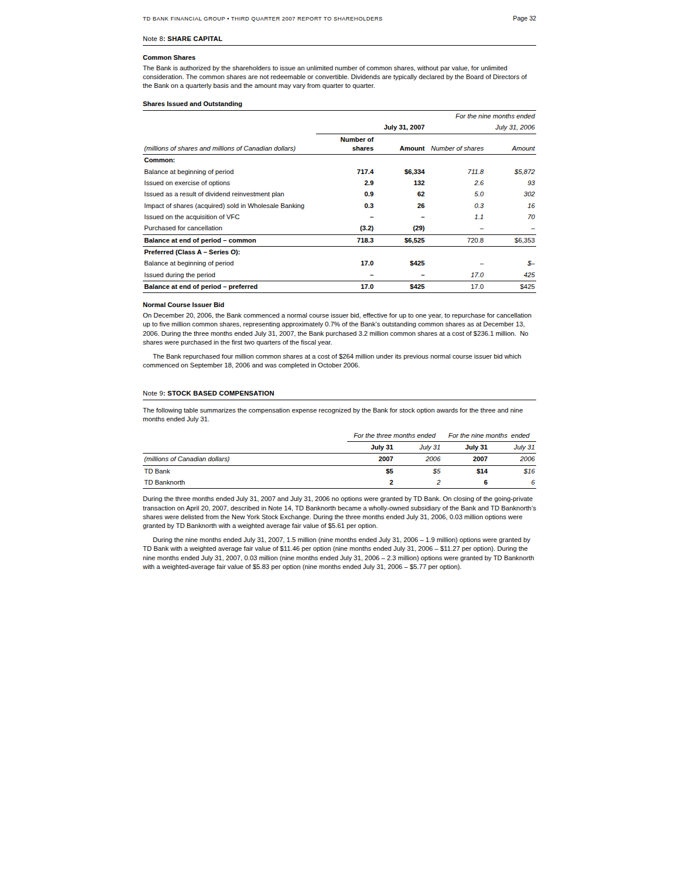TD BANK FINANCIAL GROUP • THIRD QUARTER 2007 REPORT TO SHAREHOLDERS
Page 32
Note 8: SHARE CAPITAL
Common Shares
The Bank is authorized by the shareholders to issue an unlimited number of common shares, without par value, for unlimited consideration. The common shares are not redeemable or convertible. Dividends are typically declared by the Board of Directors of the Bank on a quarterly basis and the amount may vary from quarter to quarter.
Shares Issued and Outstanding
| | For the nine months ended |
| | July 31, 2007 | July 31, 2006 |
| (millions of shares and millions of Canadian dollars) | Number of shares | Amount | Number of shares | Amount |
| Common: | | | | |
| Balance at beginning of period | 717.4 | $6,334 | 711.8 | $5,872 |
| Issued on exercise of options | 2.9 | 132 | 2.6 | 93 |
| Issued as a result of dividend reinvestment plan | 0.9 | 62 | 5.0 | 302 |
| Impact of shares (acquired) sold in Wholesale Banking | 0.3 | 26 | 0.3 | 16 |
| Issued on the acquisition of VFC | – | – | 1.1 | 70 |
| Purchased for cancellation | (3.2) | (29) | – | – |
| Balance at end of period – common | 718.3 | $6,525 | 720.8 | $6,353 |
| Preferred (Class A – Series O): | | | | |
| Balance at beginning of period | 17.0 | $425 | – | $– |
| Issued during the period | – | – | 17.0 | 425 |
| Balance at end of period – preferred | 17.0 | $425 | 17.0 | $425 |
Normal Course Issuer Bid
On December 20, 2006, the Bank commenced a normal course issuer bid, effective for up to one year, to repurchase for cancellation up to five million common shares, representing approximately 0.7% of the Bank’s outstanding common shares as at December 13, 2006. During the three months ended July 31, 2007, the Bank purchased 3.2 million common shares at a cost of $236.1 million. No shares were purchased in the first two quarters of the fiscal year.
The Bank repurchased four million common shares at a cost of $264 million under its previous normal course issuer bid which commenced on September 18, 2006 and was completed in October 2006.
Note 9: STOCK BASED COMPENSATION
The following table summarizes the compensation expense recognized by the Bank for stock option awards for the three and nine months ended July 31.
| | For the three months ended | For the nine months ended |
| | July 31 | July 31 | July 31 | July 31 |
| (millions of Canadian dollars) | 2007 | 2006 | 2007 | 2006 |
| TD Bank | $5 | $5 | $14 | $16 |
| TD Banknorth | 2 | 2 | 6 | 6 |
During the three months ended July 31, 2007 and July 31, 2006 no options were granted by TD Bank. On closing of the going-private transaction on April 20, 2007, described in Note 14, TD Banknorth became a wholly-owned subsidiary of the Bank and TD Banknorth’s shares were delisted from the New York Stock Exchange. During the three months ended July 31, 2006, 0.03 million options were granted by TD Banknorth with a weighted average fair value of $5.61 per option.
During the nine months ended July 31, 2007, 1.5 million (nine months ended July 31, 2006 – 1.9 million) options were granted by TD Bank with a weighted average fair value of $11.46 per option (nine months ended July 31, 2006 – $11.27 per option). During the nine months ended July 31, 2007, 0.03 million (nine months ended July 31, 2006 – 2.3 million) options were granted by TD Banknorth with a weighted-average fair value of $5.83 per option (nine months ended July 31, 2006 – $5.77 per option).